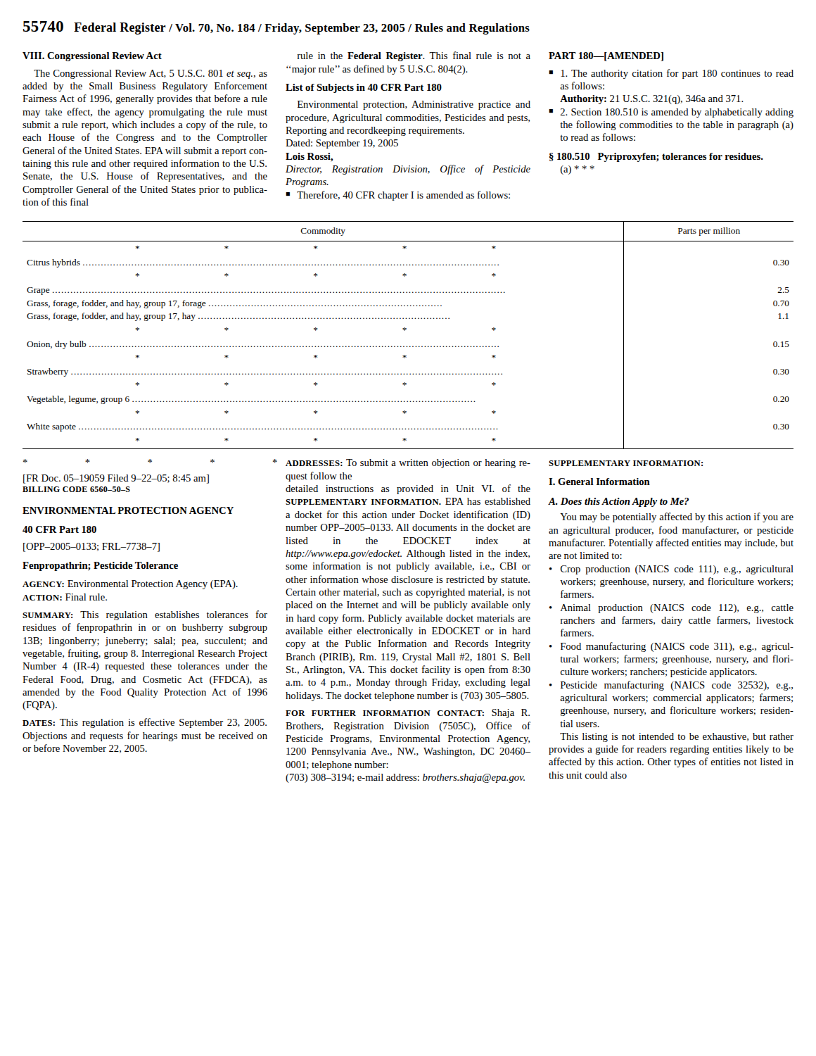55740
Federal Register / Vol. 70, No. 184 / Friday, September 23, 2005 / Rules and Regulations
VIII. Congressional Review Act
The Congressional Review Act, 5 U.S.C. 801 et seq., as added by the Small Business Regulatory Enforcement Fairness Act of 1996, generally provides that before a rule may take effect, the agency promulgating the rule must submit a rule report, which includes a copy of the rule, to each House of the Congress and to the Comptroller General of the United States. EPA will submit a report containing this rule and other required information to the U.S. Senate, the U.S. House of Representatives, and the Comptroller General of the United States prior to publication of this final
rule in the Federal Register. This final rule is not a ‘‘major rule’’ as defined by 5 U.S.C. 804(2).
List of Subjects in 40 CFR Part 180
Environmental protection, Administrative practice and procedure, Agricultural commodities, Pesticides and pests, Reporting and recordkeeping requirements.
Dated: September 19, 2005
Lois Rossi,
Director, Registration Division, Office of Pesticide Programs.
Therefore, 40 CFR chapter I is amended as follows:
PART 180—[AMENDED]
1. The authority citation for part 180 continues to read as follows:
Authority: 21 U.S.C. 321(q), 346a and 371.
2. Section 180.510 is amended by alphabetically adding the following commodities to the table in paragraph (a) to read as follows:
§ 180.510 Pyriproxyfen; tolerances for residues.
(a) * * *
| Commodity | Parts per million |
| --- | --- |
| * * * * * | |
| Citrus hybrids ......................................................................................................................................... | 0.30 |
| * * * * * | |
| Grape ..................................................................................................................................................... | 2.5 |
| Grass, forage, fodder, and hay, group 17, forage ............................................................................. | 0.70 |
| Grass, forage, fodder, and hay, group 17, hay ................................................................................... | 1.1 |
| * * * * * | |
| Onion, dry bulb ....................................................................................................................................... | 0.15 |
| * * * * * | |
| Strawberry .............................................................................................................................................. | 0.30 |
| * * * * * | |
| Vegetable, legume, group 6 ................................................................................................................. | 0.20 |
| * * * * * | |
| White sapote .......................................................................................................................................... | 0.30 |
| * * * * * | |
* * * * *
[FR Doc. 05–19059 Filed 9–22–05; 8:45 am]
BILLING CODE 6560–50–S
ENVIRONMENTAL PROTECTION AGENCY
40 CFR Part 180
[OPP–2005–0133; FRL–7738–7]
Fenpropathrin; Pesticide Tolerance
Agency: Environmental Protection Agency (EPA).
Action: Final rule.
Summary: This regulation establishes tolerances for residues of fenpropathrin in or on bushberry subgroup 13B; lingonberry; juneberry; salal; pea, succulent; and vegetable, fruiting, group 8. Interregional Research Project Number 4 (IR-4) requested these tolerances under the Federal Food, Drug, and Cosmetic Act (FFDCA), as amended by the Food Quality Protection Act of 1996 (FQPA).
Dates: This regulation is effective September 23, 2005. Objections and requests for hearings must be received on or before November 22, 2005.
Addresses: To submit a written objection or hearing request follow the
detailed instructions as provided in Unit VI. of the Supplementary Information. EPA has established a docket for this action under Docket identification (ID) number OPP–2005–0133. All documents in the docket are listed in the EDOCKET index at http://www.epa.gov/edocket. Although listed in the index, some information is not publicly available, i.e., CBI or other information whose disclosure is restricted by statute. Certain other material, such as copyrighted material, is not placed on the Internet and will be publicly available only in hard copy form. Publicly available docket materials are available either electronically in EDOCKET or in hard copy at the Public Information and Records Integrity Branch (PIRIB), Rm. 119, Crystal Mall #2, 1801 S. Bell St., Arlington, VA. This docket facility is open from 8:30 a.m. to 4 p.m., Monday through Friday, excluding legal holidays. The docket telephone number is (703) 305–5805.
For Further Information Contact: Shaja R. Brothers, Registration Division (7505C), Office of Pesticide Programs, Environmental Protection Agency, 1200 Pennsylvania Ave., NW., Washington, DC 20460–0001; telephone number:
(703) 308–3194; e-mail address: brothers.shaja@epa.gov.
Supplementary Information:
I. General Information
A. Does this Action Apply to Me?
You may be potentially affected by this action if you are an agricultural producer, food manufacturer, or pesticide manufacturer. Potentially affected entities may include, but are not limited to:
Crop production (NAICS code 111), e.g., agricultural workers; greenhouse, nursery, and floriculture workers; farmers.
Animal production (NAICS code 112), e.g., cattle ranchers and farmers, dairy cattle farmers, livestock farmers.
Food manufacturing (NAICS code 311), e.g., agricultural workers; farmers; greenhouse, nursery, and floriculture workers; ranchers; pesticide applicators.
Pesticide manufacturing (NAICS code 32532), e.g., agricultural workers; commercial applicators; farmers; greenhouse, nursery, and floriculture workers; residential users.
This listing is not intended to be exhaustive, but rather provides a guide for readers regarding entities likely to be affected by this action. Other types of entities not listed in this unit could also